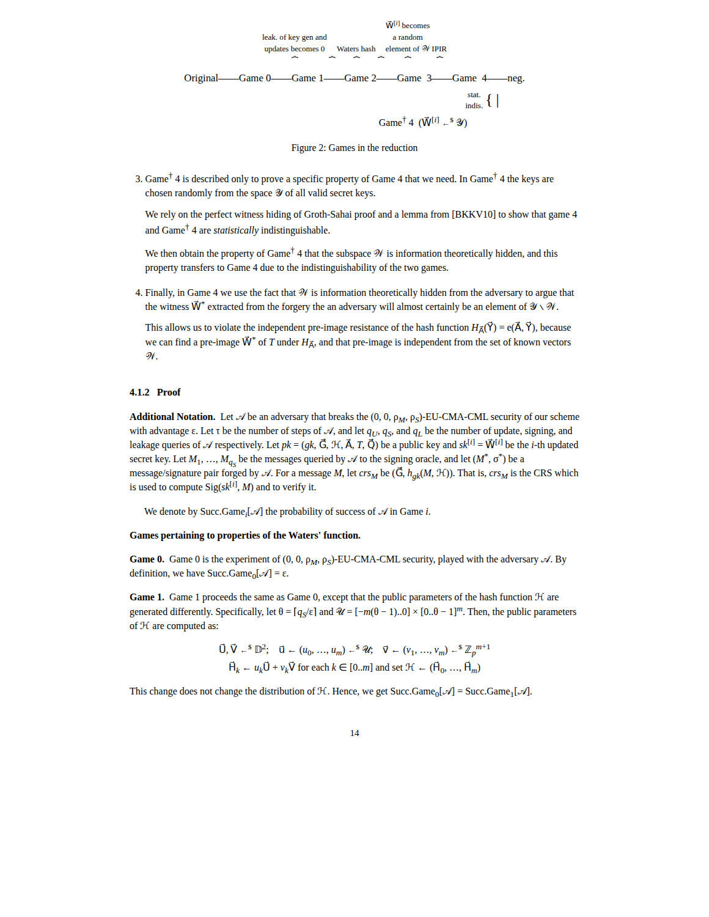| | | | | W⃗ [ i ] becomes | |
| leak. of key gen and | | | | a random | |
| updates becomes 0 | | Waters hash | | element of 𝒲 | IPIR |
| ⏞ | ⏞ | ⏞ | ⏞ | ⏞ | ⏞ |
Original——Game 0——Game 1——Game 2——Game 3——Game 4——neg.
| | stat. | { | / |
| | indis. |
Game† 4 (W⃗[i] ←$ 𝒴)
Figure 2: Games in the reduction
Game† 4 is described only to prove a specific property of Game 4 that we need. In Game† 4 the keys are chosen randomly from the space 𝒴 of all valid secret keys.
We rely on the perfect witness hiding of Groth-Sahai proof and a lemma from [BKKV10] to show that game 4 and Game† 4 are statistically indistinguishable.
We then obtain the property of Game† 4 that the subspace 𝒲 is information theoretically hidden, and this property transfers to Game 4 due to the indistinguishability of the two games.
Finally, in Game 4 we use the fact that 𝒲 is information theoretically hidden from the adversary to argue that the witness W⃗* extracted from the forgery the an adversary will almost certainly be an element of 𝒴 ∖ 𝒲.
This allows us to violate the independent pre-image resistance of the hash function HA⃗(Y⃗) = e(A⃗, Y⃗), because we can find a pre-image W⃗* of T under HA⃗, and that pre-image is independent from the set of known vectors 𝒲.
4.1.2 Proof
Additional Notation. Let 𝒜 be an adversary that breaks the (0, 0, ρM, ρS)-EU-CMA-CML security of our scheme with advantage ε. Let τ be the number of steps of 𝒜, and let qU, qS, and qL be the number of update, signing, and leakage queries of 𝒜 respectively. Let pk = (gk, G⃗⃗, ℋ, A⃗, T, Q⃗⃗) be a public key and sk[i] = W⃗[i] be the i-th updated secret key. Let M1, …, MqS be the messages queried by 𝒜 to the signing oracle, and let (M*, σ*) be a message/signature pair forged by 𝒜. For a message M, let crsM be (G⃗⃗, hgk(M, ℋ)). That is, crsM is the CRS which is used to compute Sig(sk[i], M) and to verify it.
We denote by Succ.Gamei[𝒜] the probability of success of 𝒜 in Game i.
Games pertaining to properties of the Waters' function.
Game 0. Game 0 is the experiment of (0, 0, ρM, ρS)-EU-CMA-CML security, played with the adversary 𝒜. By definition, we have Succ.Game0[𝒜] = ε.
Game 1. Game 1 proceeds the same as Game 0, except that the public parameters of the hash function ℋ are generated differently. Specifically, let θ = ⌈qS/ε⌉ and 𝒰 = [−m(θ − 1)..0] × [0..θ − 1]m. Then, the public parameters of ℋ are computed as:
U⃗, V⃗ ←$ 𝔻2; u⃗ ← (u0, …, um) ←$ 𝒰; v⃗ ← (v1, …, vm) ←$ ℤpm+1
H⃗k ← uk U⃗ + vk V⃗ for each k ∈ [0..m] and set ℋ ← (H⃗0, …, H⃗m)
This change does not change the distribution of ℋ. Hence, we get Succ.Game0[𝒜] = Succ.Game1[𝒜].
14